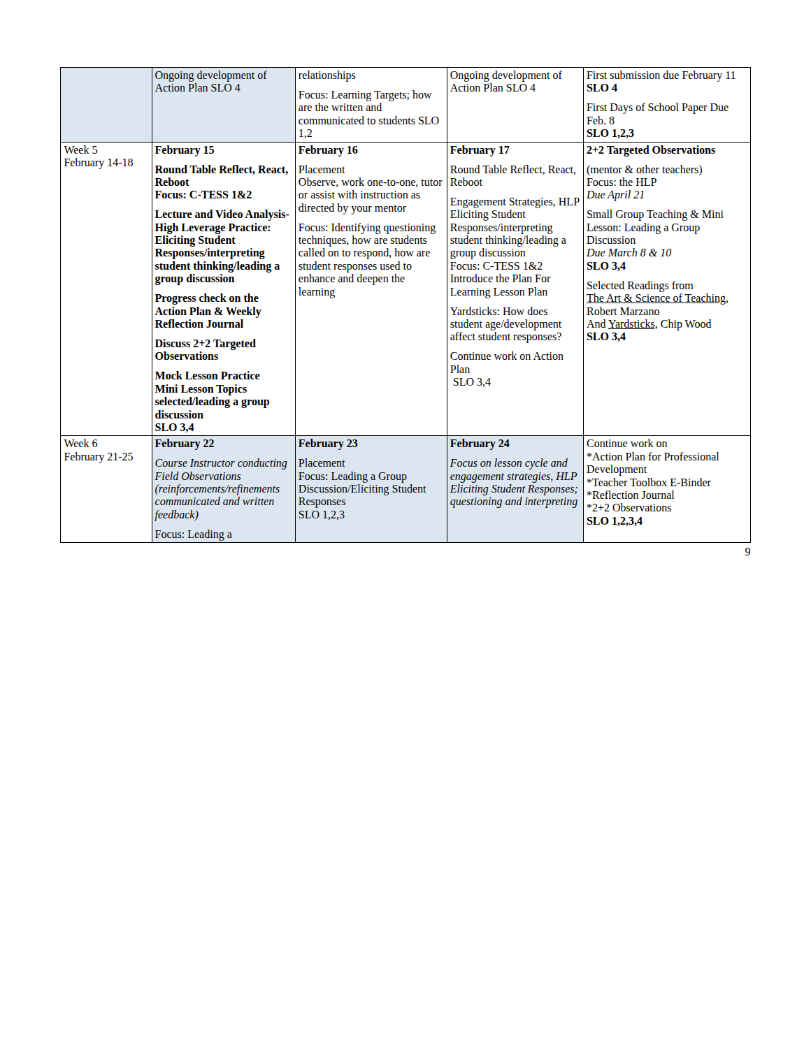| | Ongoing development of Action Plan SLO 4 | relationships Focus: Learning Targets; how are the written and communicated to students SLO 1,2 | Ongoing development of Action Plan SLO 4 | First submission due February 11 SLO 4 First Days of School Paper Due Feb. 8 SLO 1,2,3 |
| Week 5 February 14-18 | February 15 Round Table Reflect, React, Reboot Focus: C-TESS 1&2 Lecture and Video Analysis-High Leverage Practice: Eliciting Student Responses/interpreting student thinking/leading a group discussion Progress check on the Action Plan & Weekly Reflection Journal Discuss 2+2 Targeted Observations Mock Lesson Practice Mini Lesson Topics selected/leading a group discussion SLO 3,4 | February 16 Placement Observe, work one-to-one, tutor or assist with instruction as directed by your mentor Focus: Identifying questioning techniques, how are students called on to respond, how are student responses used to enhance and deepen the learning | February 17 Round Table Reflect, React, Reboot Engagement Strategies, HLP Eliciting Student Responses/interpreting student thinking/leading a group discussion Focus: C-TESS 1&2 Introduce the Plan For Learning Lesson Plan Yardsticks: How does student age/development affect student responses? Continue work on Action Plan SLO 3,4 | 2+2 Targeted Observations (mentor & other teachers) Focus: the HLP Due April 21 Small Group Teaching & Mini Lesson: Leading a Group Discussion Due March 8 & 10 SLO 3,4 Selected Readings from The Art & Science of Teaching , Robert Marzano And Yardsticks, Chip Wood SLO 3,4 |
| Week 6 February 21-25 | February 22 Course Instructor conducting Field Observations (reinforcements/refinements communicated and written feedback) Focus: Leading a | February 23 Placement Focus: Leading a Group Discussion/Eliciting Student Responses SLO 1,2,3 | February 24 Focus on lesson cycle and engagement strategies, HLP Eliciting Student Responses; questioning and interpreting | Continue work on *Action Plan for Professional Development *Teacher Toolbox E-Binder *Reflection Journal *2+2 Observations SLO 1,2,3,4 |
9